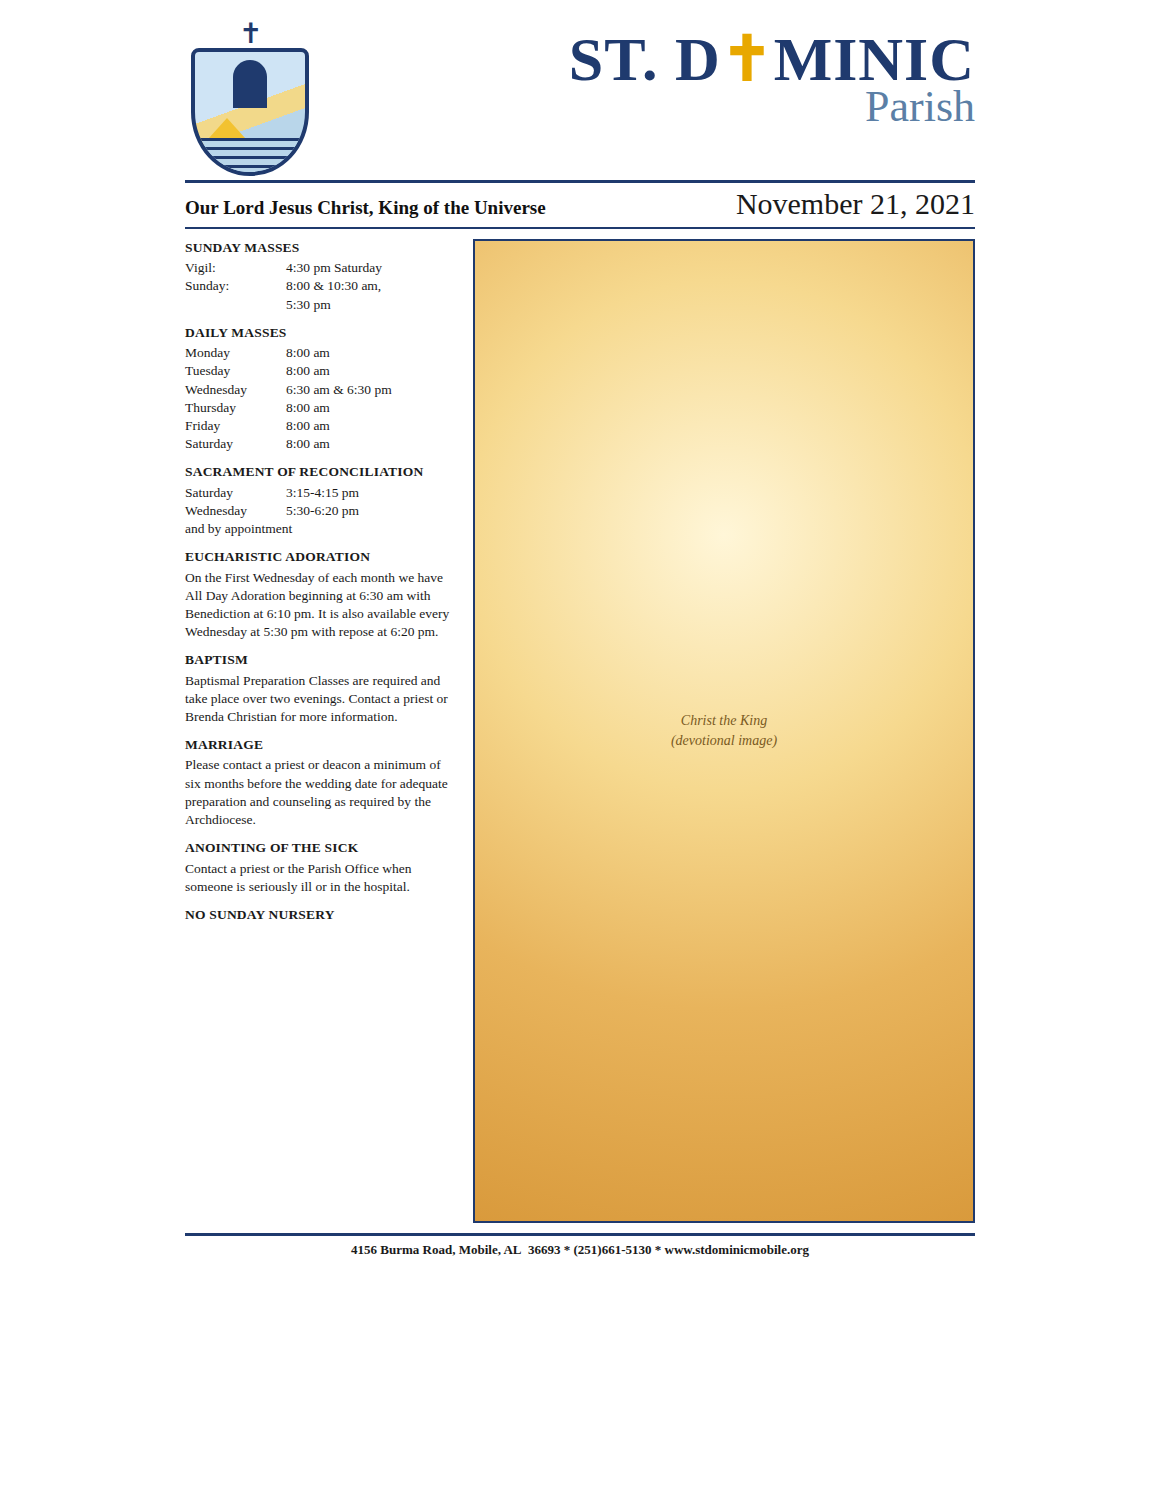✝
ST. D✝MINIC
Parish
Our Lord Jesus Christ, King of the Universe
November 21, 2021
Sunday Masses
| Vigil: | 4:30 pm Saturday |
| Sunday: | 8:00 & 10:30 am, |
| | 5:30 pm |
Daily Masses
| Monday | 8:00 am |
| Tuesday | 8:00 am |
| Wednesday | 6:30 am & 6:30 pm |
| Thursday | 8:00 am |
| Friday | 8:00 am |
| Saturday | 8:00 am |
Sacrament of Reconciliation
| Saturday | 3:15-4:15 pm |
| Wednesday | 5:30-6:20 pm |
and by appointment
Eucharistic Adoration
On the First Wednesday of each month we have All Day Adoration beginning at 6:30 am with Benediction at 6:10 pm. It is also available every Wednesday at 5:30 pm with repose at 6:20 pm.
Baptism
Baptismal Preparation Classes are required and take place over two evenings. Contact a priest or Brenda Christian for more information.
Marriage
Please contact a priest or deacon a minimum of six months before the wedding date for adequate preparation and counseling as required by the Archdiocese.
Anointing of the Sick
Contact a priest or the Parish Office when someone is seriously ill or in the hospital.
No Sunday Nursery
Christ the King
(devotional image)
4156 Burma Road, Mobile, AL 36693 * (251)661-5130 * www.stdominicmobile.org